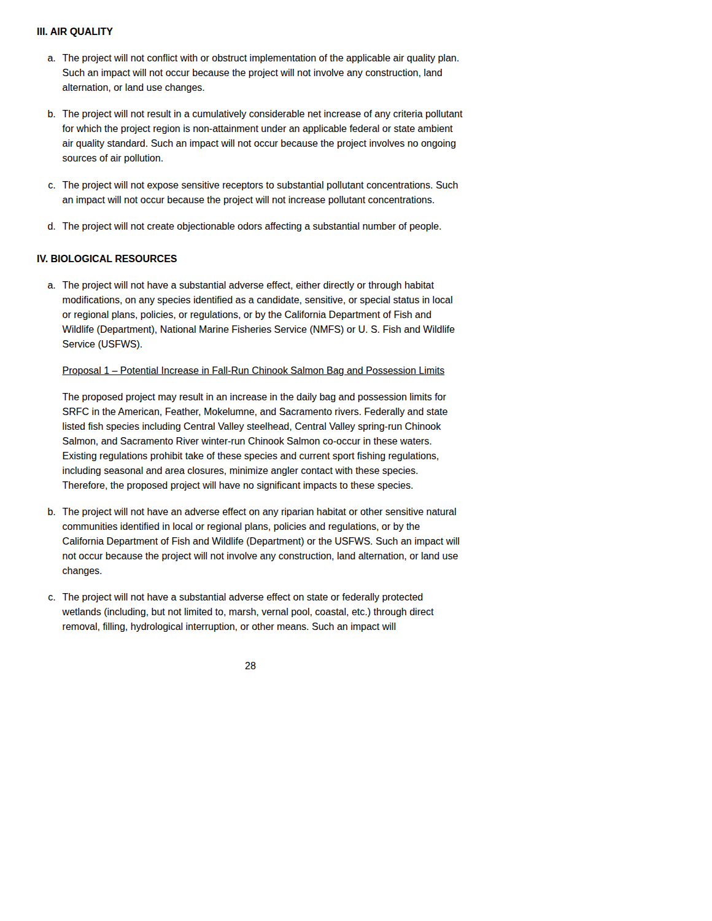III. AIR QUALITY
The project will not conflict with or obstruct implementation of the applicable air quality plan. Such an impact will not occur because the project will not involve any construction, land alternation, or land use changes.
The project will not result in a cumulatively considerable net increase of any criteria pollutant for which the project region is non-attainment under an applicable federal or state ambient air quality standard. Such an impact will not occur because the project involves no ongoing sources of air pollution.
The project will not expose sensitive receptors to substantial pollutant concentrations. Such an impact will not occur because the project will not increase pollutant concentrations.
The project will not create objectionable odors affecting a substantial number of people.
IV. BIOLOGICAL RESOURCES
The project will not have a substantial adverse effect, either directly or through habitat modifications, on any species identified as a candidate, sensitive, or special status in local or regional plans, policies, or regulations, or by the California Department of Fish and Wildlife (Department), National Marine Fisheries Service (NMFS) or U. S. Fish and Wildlife Service (USFWS).
Proposal 1 – Potential Increase in Fall-Run Chinook Salmon Bag and Possession Limits
The proposed project may result in an increase in the daily bag and possession limits for SRFC in the American, Feather, Mokelumne, and Sacramento rivers. Federally and state listed fish species including Central Valley steelhead, Central Valley spring-run Chinook Salmon, and Sacramento River winter-run Chinook Salmon co-occur in these waters. Existing regulations prohibit take of these species and current sport fishing regulations, including seasonal and area closures, minimize angler contact with these species. Therefore, the proposed project will have no significant impacts to these species.
The project will not have an adverse effect on any riparian habitat or other sensitive natural communities identified in local or regional plans, policies and regulations, or by the California Department of Fish and Wildlife (Department) or the USFWS. Such an impact will not occur because the project will not involve any construction, land alternation, or land use changes.
The project will not have a substantial adverse effect on state or federally protected wetlands (including, but not limited to, marsh, vernal pool, coastal, etc.) through direct removal, filling, hydrological interruption, or other means. Such an impact will
28